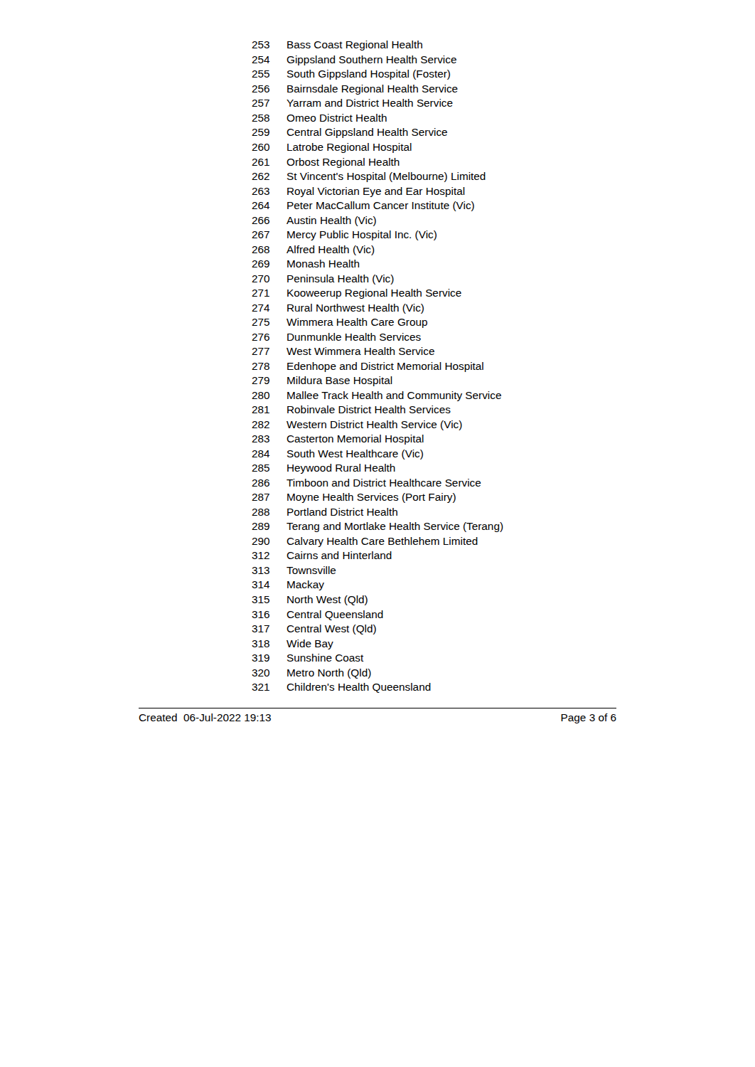| 253 | Bass Coast Regional Health |
| 254 | Gippsland Southern Health Service |
| 255 | South Gippsland Hospital (Foster) |
| 256 | Bairnsdale Regional Health Service |
| 257 | Yarram and District Health Service |
| 258 | Omeo District Health |
| 259 | Central Gippsland Health Service |
| 260 | Latrobe Regional Hospital |
| 261 | Orbost Regional Health |
| 262 | St Vincent's Hospital (Melbourne) Limited |
| 263 | Royal Victorian Eye and Ear Hospital |
| 264 | Peter MacCallum Cancer Institute (Vic) |
| 266 | Austin Health (Vic) |
| 267 | Mercy Public Hospital Inc. (Vic) |
| 268 | Alfred Health (Vic) |
| 269 | Monash Health |
| 270 | Peninsula Health (Vic) |
| 271 | Kooweerup Regional Health Service |
| 274 | Rural Northwest Health (Vic) |
| 275 | Wimmera Health Care Group |
| 276 | Dunmunkle Health Services |
| 277 | West Wimmera Health Service |
| 278 | Edenhope and District Memorial Hospital |
| 279 | Mildura Base Hospital |
| 280 | Mallee Track Health and Community Service |
| 281 | Robinvale District Health Services |
| 282 | Western District Health Service (Vic) |
| 283 | Casterton Memorial Hospital |
| 284 | South West Healthcare (Vic) |
| 285 | Heywood Rural Health |
| 286 | Timboon and District Healthcare Service |
| 287 | Moyne Health Services (Port Fairy) |
| 288 | Portland District Health |
| 289 | Terang and Mortlake Health Service (Terang) |
| 290 | Calvary Health Care Bethlehem Limited |
| 312 | Cairns and Hinterland |
| 313 | Townsville |
| 314 | Mackay |
| 315 | North West (Qld) |
| 316 | Central Queensland |
| 317 | Central West (Qld) |
| 318 | Wide Bay |
| 319 | Sunshine Coast |
| 320 | Metro North (Qld) |
| 321 | Children's Health Queensland |
Created 06-Jul-2022 19:13 Page 3 of 6